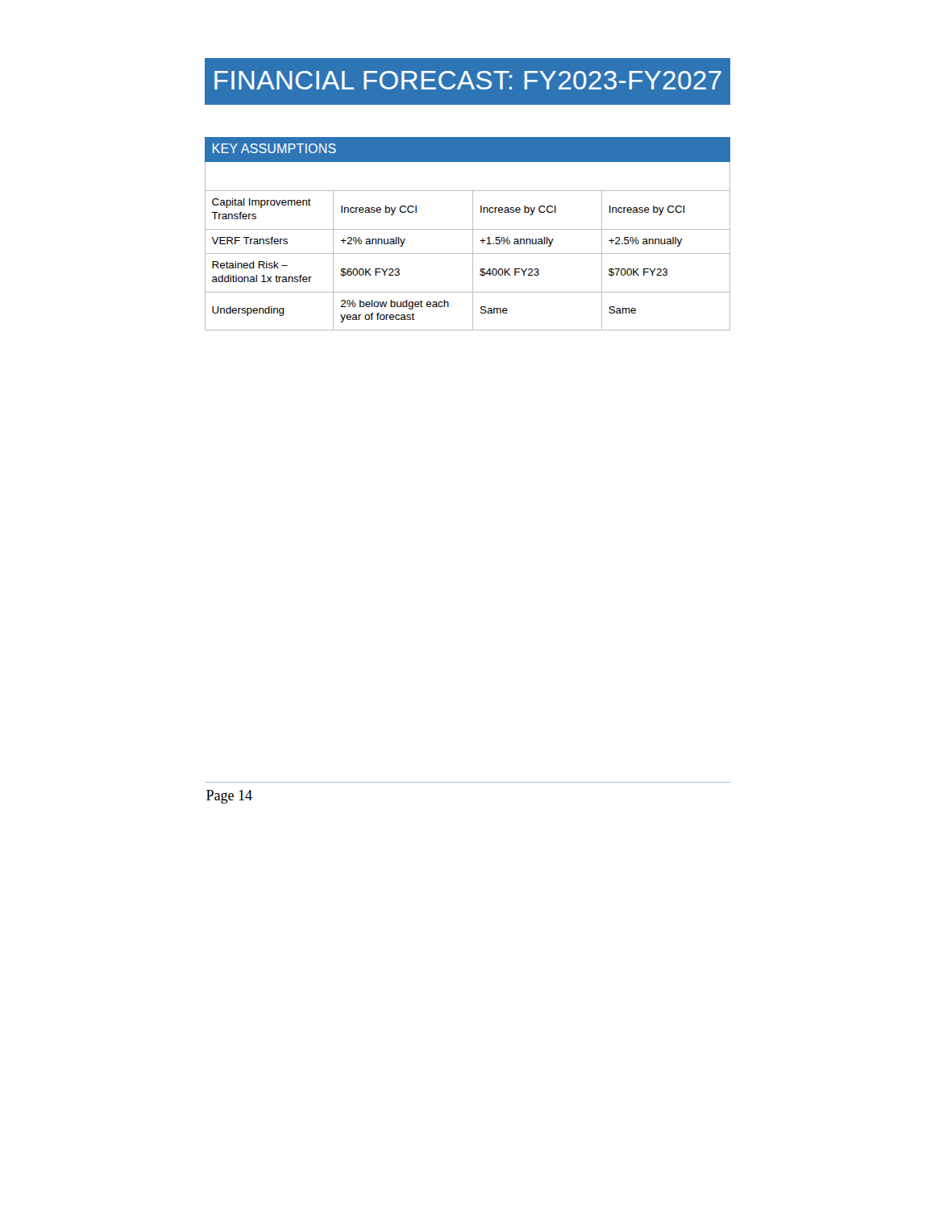FINANCIAL FORECAST: FY2023-FY2027
| KEY ASSUMPTIONS |
| --- |
| Capital Improvement Transfers | Increase by CCI | Increase by CCI | Increase by CCI |
| VERF Transfers | +2% annually | +1.5% annually | +2.5% annually |
| Retained Risk – additional 1x transfer | $600K FY23 | $400K FY23 | $700K FY23 |
| Underspending | 2% below budget each year of forecast | Same | Same |
Page 14